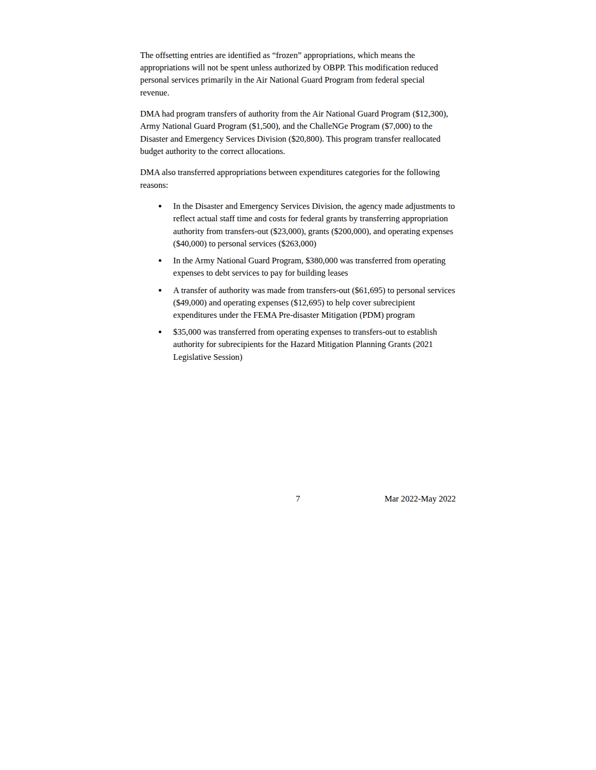The offsetting entries are identified as “frozen” appropriations, which means the appropriations will not be spent unless authorized by OBPP. This modification reduced personal services primarily in the Air National Guard Program from federal special revenue.
DMA had program transfers of authority from the Air National Guard Program ($12,300), Army National Guard Program ($1,500), and the ChalleNGe Program ($7,000) to the Disaster and Emergency Services Division ($20,800). This program transfer reallocated budget authority to the correct allocations.
DMA also transferred appropriations between expenditures categories for the following reasons:
In the Disaster and Emergency Services Division, the agency made adjustments to reflect actual staff time and costs for federal grants by transferring appropriation authority from transfers-out ($23,000), grants ($200,000), and operating expenses ($40,000) to personal services ($263,000)
In the Army National Guard Program, $380,000 was transferred from operating expenses to debt services to pay for building leases
A transfer of authority was made from transfers-out ($61,695) to personal services ($49,000) and operating expenses ($12,695) to help cover subrecipient expenditures under the FEMA Pre-disaster Mitigation (PDM) program
$35,000 was transferred from operating expenses to transfers-out to establish authority for subrecipients for the Hazard Mitigation Planning Grants (2021 Legislative Session)
7 Mar 2022-May 2022